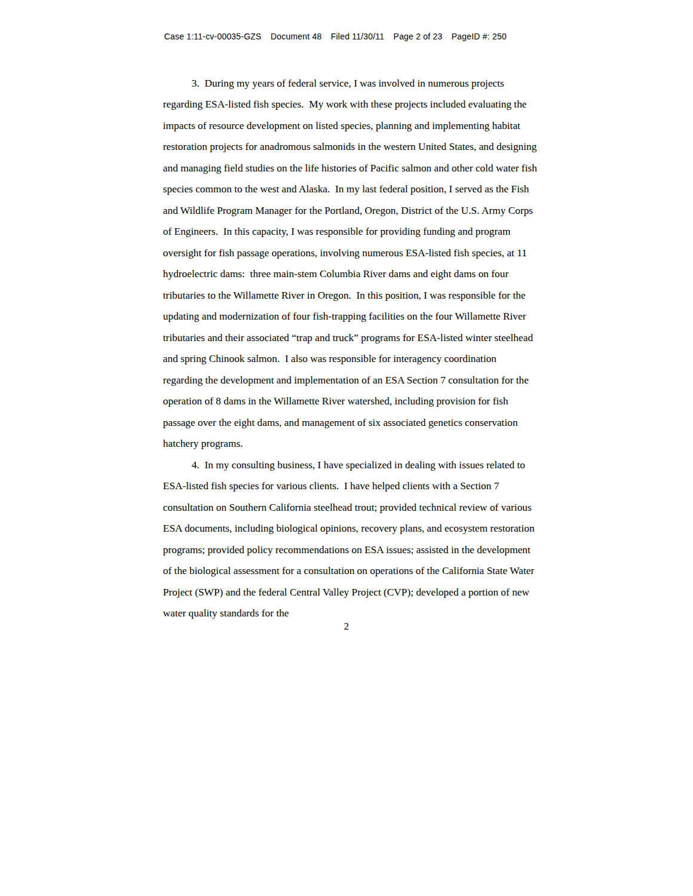Case 1:11-cv-00035-GZS Document 48 Filed 11/30/11 Page 2 of 23 PageID #: 250
3. During my years of federal service, I was involved in numerous projects regarding ESA-listed fish species. My work with these projects included evaluating the impacts of resource development on listed species, planning and implementing habitat restoration projects for anadromous salmonids in the western United States, and designing and managing field studies on the life histories of Pacific salmon and other cold water fish species common to the west and Alaska. In my last federal position, I served as the Fish and Wildlife Program Manager for the Portland, Oregon, District of the U.S. Army Corps of Engineers. In this capacity, I was responsible for providing funding and program oversight for fish passage operations, involving numerous ESA-listed fish species, at 11 hydroelectric dams: three main-stem Columbia River dams and eight dams on four tributaries to the Willamette River in Oregon. In this position, I was responsible for the updating and modernization of four fish-trapping facilities on the four Willamette River tributaries and their associated “trap and truck” programs for ESA-listed winter steelhead and spring Chinook salmon. I also was responsible for interagency coordination regarding the development and implementation of an ESA Section 7 consultation for the operation of 8 dams in the Willamette River watershed, including provision for fish passage over the eight dams, and management of six associated genetics conservation hatchery programs.
4. In my consulting business, I have specialized in dealing with issues related to ESA-listed fish species for various clients. I have helped clients with a Section 7 consultation on Southern California steelhead trout; provided technical review of various ESA documents, including biological opinions, recovery plans, and ecosystem restoration programs; provided policy recommendations on ESA issues; assisted in the development of the biological assessment for a consultation on operations of the California State Water Project (SWP) and the federal Central Valley Project (CVP); developed a portion of new water quality standards for the
2